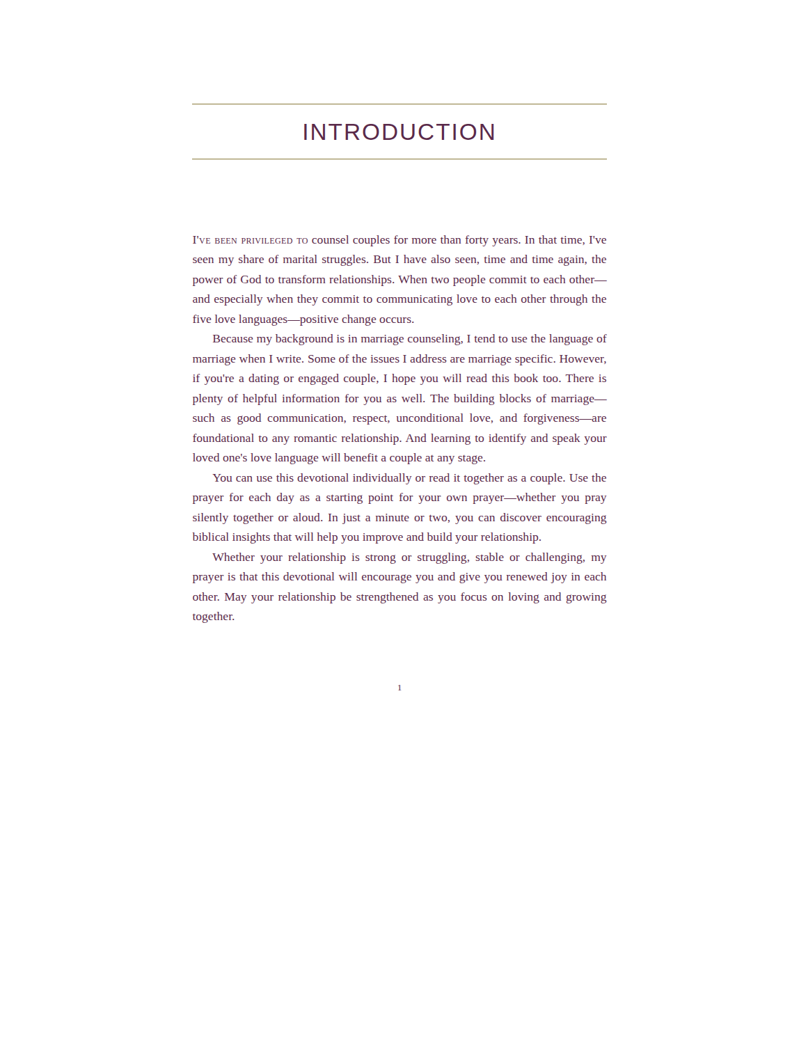INTRODUCTION
I've been privileged to counsel couples for more than forty years. In that time, I've seen my share of marital struggles. But I have also seen, time and time again, the power of God to transform relationships. When two people commit to each other—and especially when they commit to communicating love to each other through the five love languages—positive change occurs.
Because my background is in marriage counseling, I tend to use the language of marriage when I write. Some of the issues I address are marriage specific. However, if you're a dating or engaged couple, I hope you will read this book too. There is plenty of helpful information for you as well. The building blocks of marriage—such as good communication, respect, unconditional love, and forgiveness—are foundational to any romantic relationship. And learning to identify and speak your loved one's love language will benefit a couple at any stage.
You can use this devotional individually or read it together as a couple. Use the prayer for each day as a starting point for your own prayer—whether you pray silently together or aloud. In just a minute or two, you can discover encouraging biblical insights that will help you improve and build your relationship.
Whether your relationship is strong or struggling, stable or challenging, my prayer is that this devotional will encourage you and give you renewed joy in each other. May your relationship be strengthened as you focus on loving and growing together.
1